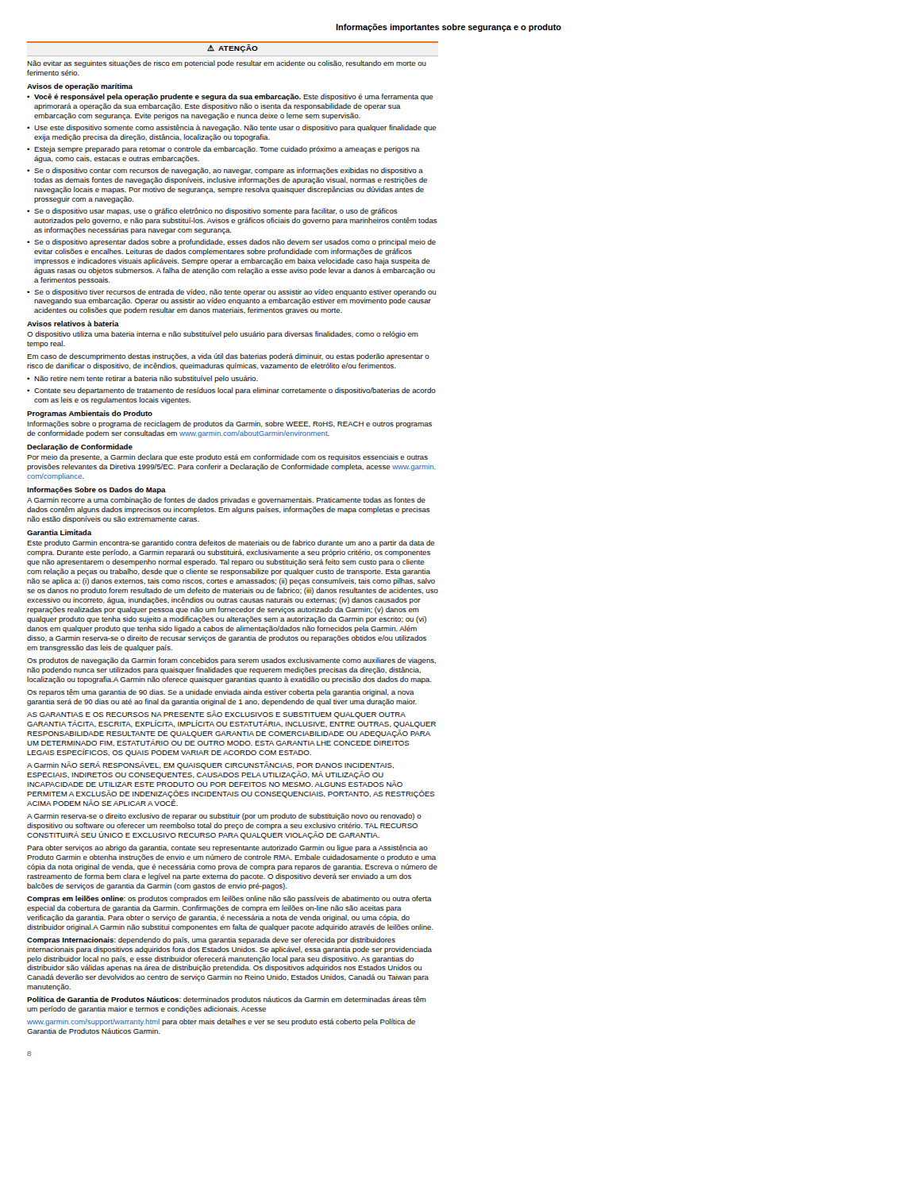Informações importantes sobre segurança e o produto
⚠ ATENÇÃO
Não evitar as seguintes situações de risco em potencial pode resultar em acidente ou colisão, resultando em morte ou ferimento sério.
Avisos de operação marítima
Você é responsável pela operação prudente e segura da sua embarcação. Este dispositivo é uma ferramenta que aprimorará a operação da sua embarcação. Este dispositivo não o isenta da responsabilidade de operar sua embarcação com segurança. Evite perigos na navegação e nunca deixe o leme sem supervisão.
Use este dispositivo somente como assistência à navegação. Não tente usar o dispositivo para qualquer finalidade que exija medição precisa da direção, distância, localização ou topografia.
Esteja sempre preparado para retomar o controle da embarcação. Tome cuidado próximo a ameaças e perigos na água, como cais, estacas e outras embarcações.
Se o dispositivo contar com recursos de navegação, ao navegar, compare as informações exibidas no dispositivo a todas as demais fontes de navegação disponíveis, inclusive informações de apuração visual, normas e restrições de navegação locais e mapas. Por motivo de segurança, sempre resolva quaisquer discrepâncias ou dúvidas antes de prosseguir com a navegação.
Se o dispositivo usar mapas, use o gráfico eletrônico no dispositivo somente para facilitar, o uso de gráficos autorizados pelo governo, e não para substituí-los. Avisos e gráficos oficiais do governo para marinheiros contêm todas as informações necessárias para navegar com segurança.
Se o dispositivo apresentar dados sobre a profundidade, esses dados não devem ser usados como o principal meio de evitar colisões e encalhes. Leituras de dados complementares sobre profundidade com informações de gráficos impressos e indicadores visuais aplicáveis. Sempre operar a embarcação em baixa velocidade caso haja suspeita de águas rasas ou objetos submersos. A falha de atenção com relação a esse aviso pode levar a danos à embarcação ou a ferimentos pessoais.
Se o dispositivo tiver recursos de entrada de vídeo, não tente operar ou assistir ao vídeo enquanto estiver operando ou navegando sua embarcação. Operar ou assistir ao vídeo enquanto a embarcação estiver em movimento pode causar acidentes ou colisões que podem resultar em danos materiais, ferimentos graves ou morte.
Avisos relativos à bateria
O dispositivo utiliza uma bateria interna e não substituível pelo usuário para diversas finalidades, como o relógio em tempo real.
Em caso de descumprimento destas instruções, a vida útil das baterias poderá diminuir, ou estas poderão apresentar o risco de danificar o dispositivo, de incêndios, queimaduras químicas, vazamento de eletrólito e/ou ferimentos.
Não retire nem tente retirar a bateria não substituível pelo usuário.
Contate seu departamento de tratamento de resíduos local para eliminar corretamente o dispositivo/baterias de acordo com as leis e os regulamentos locais vigentes.
Programas Ambientais do Produto
Informações sobre o programa de reciclagem de produtos da Garmin, sobre WEEE, RoHS, REACH e outros programas de conformidade podem ser consultadas em www.garmin.com/aboutGarmin/environment.
Declaração de Conformidade
Por meio da presente, a Garmin declara que este produto está em conformidade com os requisitos essenciais e outras provisões relevantes da Diretiva 1999/5/EC. Para conferir a Declaração de Conformidade completa, acesse www.garmin.com/compliance.
Informações Sobre os Dados do Mapa
A Garmin recorre a uma combinação de fontes de dados privadas e governamentais. Praticamente todas as fontes de dados contêm alguns dados imprecisos ou incompletos. Em alguns países, informações de mapa completas e precisas não estão disponíveis ou são extremamente caras.
Garantia Limitada
Este produto Garmin encontra-se garantido contra defeitos de materiais ou de fabrico durante um ano a partir da data de compra. Durante este período, a Garmin reparará ou substituirá, exclusivamente a seu próprio critério, os componentes que não apresentarem o desempenho normal esperado. Tal reparo ou substituição será feito sem custo para o cliente com relação a peças ou trabalho, desde que o cliente se responsabilize por qualquer custo de transporte. Esta garantia não se aplica a: (i) danos externos, tais como riscos, cortes e amassados; (ii) peças consumíveis, tais como pilhas, salvo se os danos no produto forem resultado de um defeito de materiais ou de fabrico; (iii) danos resultantes de acidentes, uso excessivo ou incorreto, água, inundações, incêndios ou outras causas naturais ou externas; (iv) danos causados por reparações realizadas por qualquer pessoa que não um fornecedor de serviços autorizado da Garmin; (v) danos em qualquer produto que tenha sido sujeito a modificações ou alterações sem a autorização da Garmin por escrito; ou (vi) danos em qualquer produto que tenha sido ligado a cabos de alimentação/dados não fornecidos pela Garmin. Além disso, a Garmin reserva-se o direito de recusar serviços de garantia de produtos ou reparações obtidos e/ou utilizados em transgressão das leis de qualquer país.
Os produtos de navegação da Garmin foram concebidos para serem usados exclusivamente como auxiliares de viagens, não podendo nunca ser utilizados para quaisquer finalidades que requerem medições precisas da direção, distância, localização ou topografia.A Garmin não oferece quaisquer garantias quanto à exatidão ou precisão dos dados do mapa.
Os reparos têm uma garantia de 90 dias. Se a unidade enviada ainda estiver coberta pela garantia original, a nova garantia será de 90 dias ou até ao final da garantia original de 1 ano, dependendo de qual tiver uma duração maior.
AS GARANTIAS E OS RECURSOS NA PRESENTE SÃO EXCLUSIVOS E SUBSTITUEM QUALQUER OUTRA GARANTIA TÁCITA, ESCRITA, EXPLÍCITA, IMPLÍCITA OU ESTATUTÁRIA, INCLUSIVE, ENTRE OUTRAS, QUALQUER RESPONSABILIDADE RESULTANTE DE QUALQUER GARANTIA DE COMERCIABILIDADE OU ADEQUAÇÃO PARA UM DETERMINADO FIM, ESTATUTÁRIO OU DE OUTRO MODO. ESTA GARANTIA LHE CONCEDE DIREITOS LEGAIS ESPECÍFICOS, OS QUAIS PODEM VARIAR DE ACORDO COM ESTADO.
A Garmin NÃO SERÁ RESPONSÁVEL, EM QUAISQUER CIRCUNSTÂNCIAS, POR DANOS INCIDENTAIS, ESPECIAIS, INDIRETOS OU CONSEQUENTES, CAUSADOS PELA UTILIZAÇÃO, MÁ UTILIZAÇÃO OU INCAPACIDADE DE UTILIZAR ESTE PRODUTO OU POR DEFEITOS NO MESMO. ALGUNS ESTADOS NÃO PERMITEM A EXCLUSÃO DE INDENIZAÇÕES INCIDENTAIS OU CONSEQUENCIAIS, PORTANTO, AS RESTRIÇÕES ACIMA PODEM NÃO SE APLICAR A VOCÊ.
A Garmin reserva-se o direito exclusivo de reparar ou substituir (por um produto de substituição novo ou renovado) o dispositivo ou software ou oferecer um reembolso total do preço de compra a seu exclusivo critério. TAL RECURSO CONSTITUIRÁ SEU ÚNICO E EXCLUSIVO RECURSO PARA QUALQUER VIOLAÇÃO DE GARANTIA.
Para obter serviços ao abrigo da garantia, contate seu representante autorizado Garmin ou ligue para a Assistência ao Produto Garmin e obtenha instruções de envio e um número de controle RMA. Embale cuidadosamente o produto e uma cópia da nota original de venda, que é necessária como prova de compra para reparos de garantia. Escreva o número de rastreamento de forma bem clara e legível na parte externa do pacote. O dispositivo deverá ser enviado a um dos balcões de serviços de garantia da Garmin (com gastos de envio pré-pagos).
Compras em leilões online: os produtos comprados em leilões online não são passíveis de abatimento ou outra oferta especial da cobertura de garantia da Garmin. Confirmações de compra em leilões on-line não são aceitas para verificação da garantia. Para obter o serviço de garantia, é necessária a nota de venda original, ou uma cópia, do distribuidor original.A Garmin não substitui componentes em falta de qualquer pacote adquirido através de leilões online.
Compras Internacionais: dependendo do país, uma garantia separada deve ser oferecida por distribuidores internacionais para dispositivos adquiridos fora dos Estados Unidos. Se aplicável, essa garantia pode ser providenciada pelo distribuidor local no país, e esse distribuidor oferecerá manutenção local para seu dispositivo. As garantias do distribuidor são válidas apenas na área de distribuição pretendida. Os dispositivos adquiridos nos Estados Unidos ou Canadá deverão ser devolvidos ao centro de serviço Garmin no Reino Unido, Estados Unidos, Canadá ou Taiwan para manutenção.
Política de Garantia de Produtos Náuticos: determinados produtos náuticos da Garmin em determinadas áreas têm um período de garantia maior e termos e condições adicionais. Acesse
www.garmin.com/support/warranty.html para obter mais detalhes e ver se seu produto está coberto pela Política de Garantia de Produtos Náuticos Garmin.
8